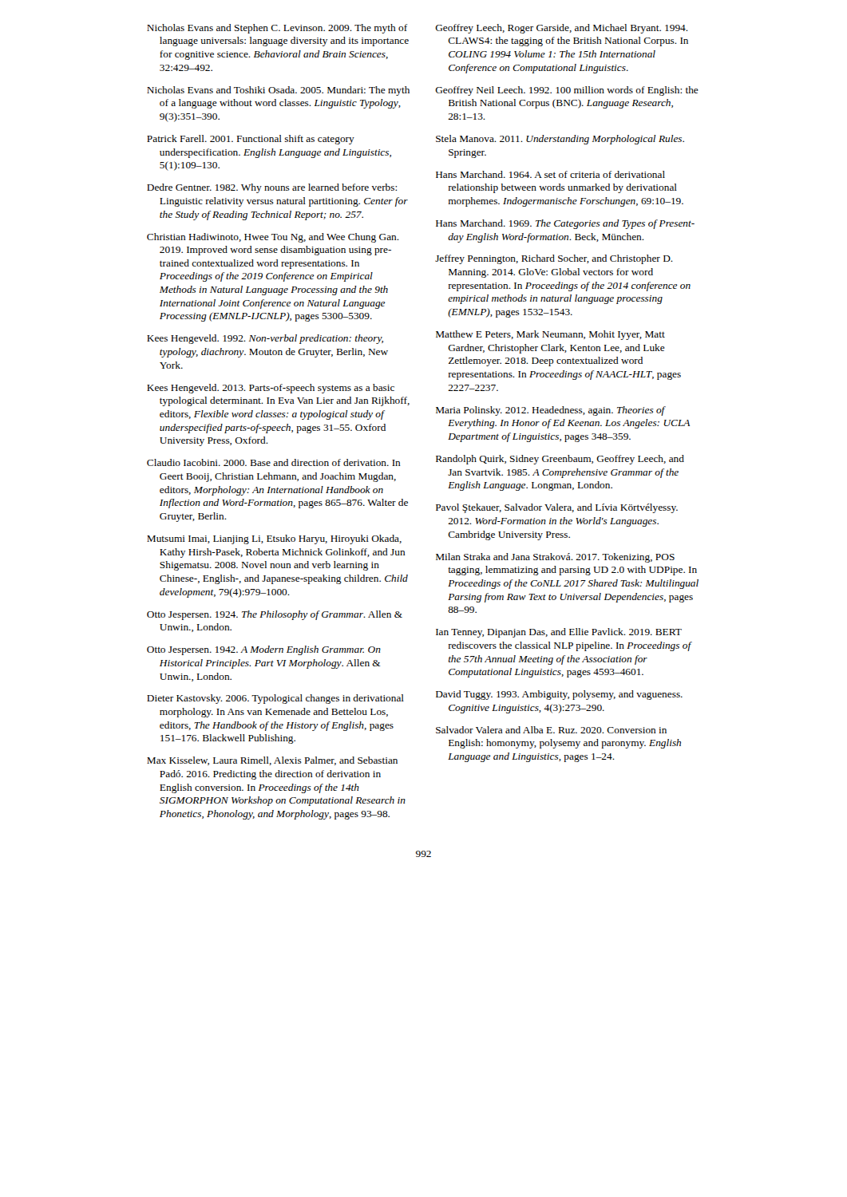Nicholas Evans and Stephen C. Levinson. 2009. The myth of language universals: language diversity and its importance for cognitive science. Behavioral and Brain Sciences, 32:429–492.
Nicholas Evans and Toshiki Osada. 2005. Mundari: The myth of a language without word classes. Linguistic Typology, 9(3):351–390.
Patrick Farell. 2001. Functional shift as category underspecification. English Language and Linguistics, 5(1):109–130.
Dedre Gentner. 1982. Why nouns are learned before verbs: Linguistic relativity versus natural partitioning. Center for the Study of Reading Technical Report; no. 257.
Christian Hadiwinoto, Hwee Tou Ng, and Wee Chung Gan. 2019. Improved word sense disambiguation using pre-trained contextualized word representations. In Proceedings of the 2019 Conference on Empirical Methods in Natural Language Processing and the 9th International Joint Conference on Natural Language Processing (EMNLP-IJCNLP), pages 5300–5309.
Kees Hengeveld. 1992. Non-verbal predication: theory, typology, diachrony. Mouton de Gruyter, Berlin, New York.
Kees Hengeveld. 2013. Parts-of-speech systems as a basic typological determinant. In Eva Van Lier and Jan Rijkhoff, editors, Flexible word classes: a typological study of underspecified parts-of-speech, pages 31–55. Oxford University Press, Oxford.
Claudio Iacobini. 2000. Base and direction of derivation. In Geert Booij, Christian Lehmann, and Joachim Mugdan, editors, Morphology: An International Handbook on Inflection and Word-Formation, pages 865–876. Walter de Gruyter, Berlin.
Mutsumi Imai, Lianjing Li, Etsuko Haryu, Hiroyuki Okada, Kathy Hirsh-Pasek, Roberta Michnick Golinkoff, and Jun Shigematsu. 2008. Novel noun and verb learning in Chinese-, English-, and Japanese-speaking children. Child development, 79(4):979–1000.
Otto Jespersen. 1924. The Philosophy of Grammar. Allen & Unwin., London.
Otto Jespersen. 1942. A Modern English Grammar. On Historical Principles. Part VI Morphology. Allen & Unwin., London.
Dieter Kastovsky. 2006. Typological changes in derivational morphology. In Ans van Kemenade and Bettelou Los, editors, The Handbook of the History of English, pages 151–176. Blackwell Publishing.
Max Kisselew, Laura Rimell, Alexis Palmer, and Sebastian Padó. 2016. Predicting the direction of derivation in English conversion. In Proceedings of the 14th SIGMORPHON Workshop on Computational Research in Phonetics, Phonology, and Morphology, pages 93–98.
Geoffrey Leech, Roger Garside, and Michael Bryant. 1994. CLAWS4: the tagging of the British National Corpus. In COLING 1994 Volume 1: The 15th International Conference on Computational Linguistics.
Geoffrey Neil Leech. 1992. 100 million words of English: the British National Corpus (BNC). Language Research, 28:1–13.
Stela Manova. 2011. Understanding Morphological Rules. Springer.
Hans Marchand. 1964. A set of criteria of derivational relationship between words unmarked by derivational morphemes. Indogermanische Forschungen, 69:10–19.
Hans Marchand. 1969. The Categories and Types of Present-day English Word-formation. Beck, München.
Jeffrey Pennington, Richard Socher, and Christopher D. Manning. 2014. GloVe: Global vectors for word representation. In Proceedings of the 2014 conference on empirical methods in natural language processing (EMNLP), pages 1532–1543.
Matthew E Peters, Mark Neumann, Mohit Iyyer, Matt Gardner, Christopher Clark, Kenton Lee, and Luke Zettlemoyer. 2018. Deep contextualized word representations. In Proceedings of NAACL-HLT, pages 2227–2237.
Maria Polinsky. 2012. Headedness, again. Theories of Everything. In Honor of Ed Keenan. Los Angeles: UCLA Department of Linguistics, pages 348–359.
Randolph Quirk, Sidney Greenbaum, Geoffrey Leech, and Jan Svartvik. 1985. A Comprehensive Grammar of the English Language. Longman, London.
Pavol Ştekauer, Salvador Valera, and Lívia Körtvélyessy. 2012. Word-Formation in the World's Languages. Cambridge University Press.
Milan Straka and Jana Straková. 2017. Tokenizing, POS tagging, lemmatizing and parsing UD 2.0 with UDPipe. In Proceedings of the CoNLL 2017 Shared Task: Multilingual Parsing from Raw Text to Universal Dependencies, pages 88–99.
Ian Tenney, Dipanjan Das, and Ellie Pavlick. 2019. BERT rediscovers the classical NLP pipeline. In Proceedings of the 57th Annual Meeting of the Association for Computational Linguistics, pages 4593–4601.
David Tuggy. 1993. Ambiguity, polysemy, and vagueness. Cognitive Linguistics, 4(3):273–290.
Salvador Valera and Alba E. Ruz. 2020. Conversion in English: homonymy, polysemy and paronymy. English Language and Linguistics, pages 1–24.
992